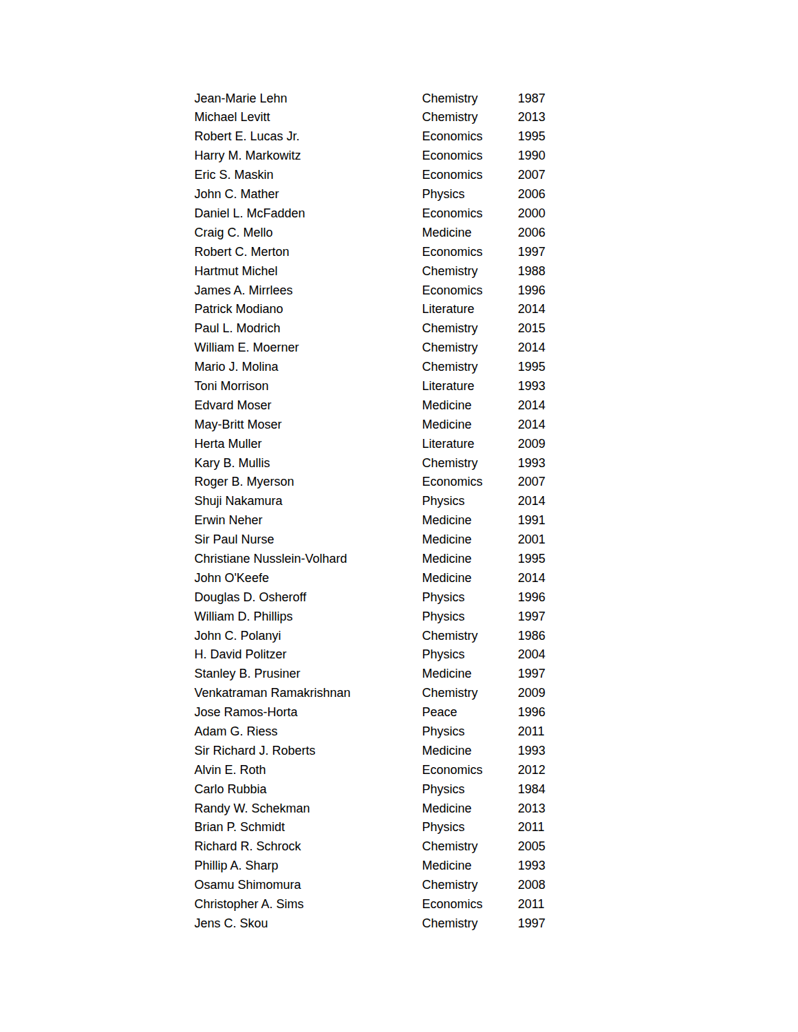| Jean-Marie Lehn | Chemistry | 1987 |
| Michael Levitt | Chemistry | 2013 |
| Robert E. Lucas Jr. | Economics | 1995 |
| Harry M. Markowitz | Economics | 1990 |
| Eric S. Maskin | Economics | 2007 |
| John C. Mather | Physics | 2006 |
| Daniel L. McFadden | Economics | 2000 |
| Craig C. Mello | Medicine | 2006 |
| Robert C. Merton | Economics | 1997 |
| Hartmut Michel | Chemistry | 1988 |
| James A. Mirrlees | Economics | 1996 |
| Patrick Modiano | Literature | 2014 |
| Paul L. Modrich | Chemistry | 2015 |
| William E. Moerner | Chemistry | 2014 |
| Mario J. Molina | Chemistry | 1995 |
| Toni Morrison | Literature | 1993 |
| Edvard Moser | Medicine | 2014 |
| May-Britt Moser | Medicine | 2014 |
| Herta Muller | Literature | 2009 |
| Kary B. Mullis | Chemistry | 1993 |
| Roger B. Myerson | Economics | 2007 |
| Shuji Nakamura | Physics | 2014 |
| Erwin Neher | Medicine | 1991 |
| Sir Paul Nurse | Medicine | 2001 |
| Christiane Nusslein-Volhard | Medicine | 1995 |
| John O'Keefe | Medicine | 2014 |
| Douglas D. Osheroff | Physics | 1996 |
| William D. Phillips | Physics | 1997 |
| John C. Polanyi | Chemistry | 1986 |
| H. David Politzer | Physics | 2004 |
| Stanley B. Prusiner | Medicine | 1997 |
| Venkatraman Ramakrishnan | Chemistry | 2009 |
| Jose Ramos-Horta | Peace | 1996 |
| Adam G. Riess | Physics | 2011 |
| Sir Richard J. Roberts | Medicine | 1993 |
| Alvin E. Roth | Economics | 2012 |
| Carlo Rubbia | Physics | 1984 |
| Randy W. Schekman | Medicine | 2013 |
| Brian P. Schmidt | Physics | 2011 |
| Richard R. Schrock | Chemistry | 2005 |
| Phillip A. Sharp | Medicine | 1993 |
| Osamu Shimomura | Chemistry | 2008 |
| Christopher A. Sims | Economics | 2011 |
| Jens C. Skou | Chemistry | 1997 |